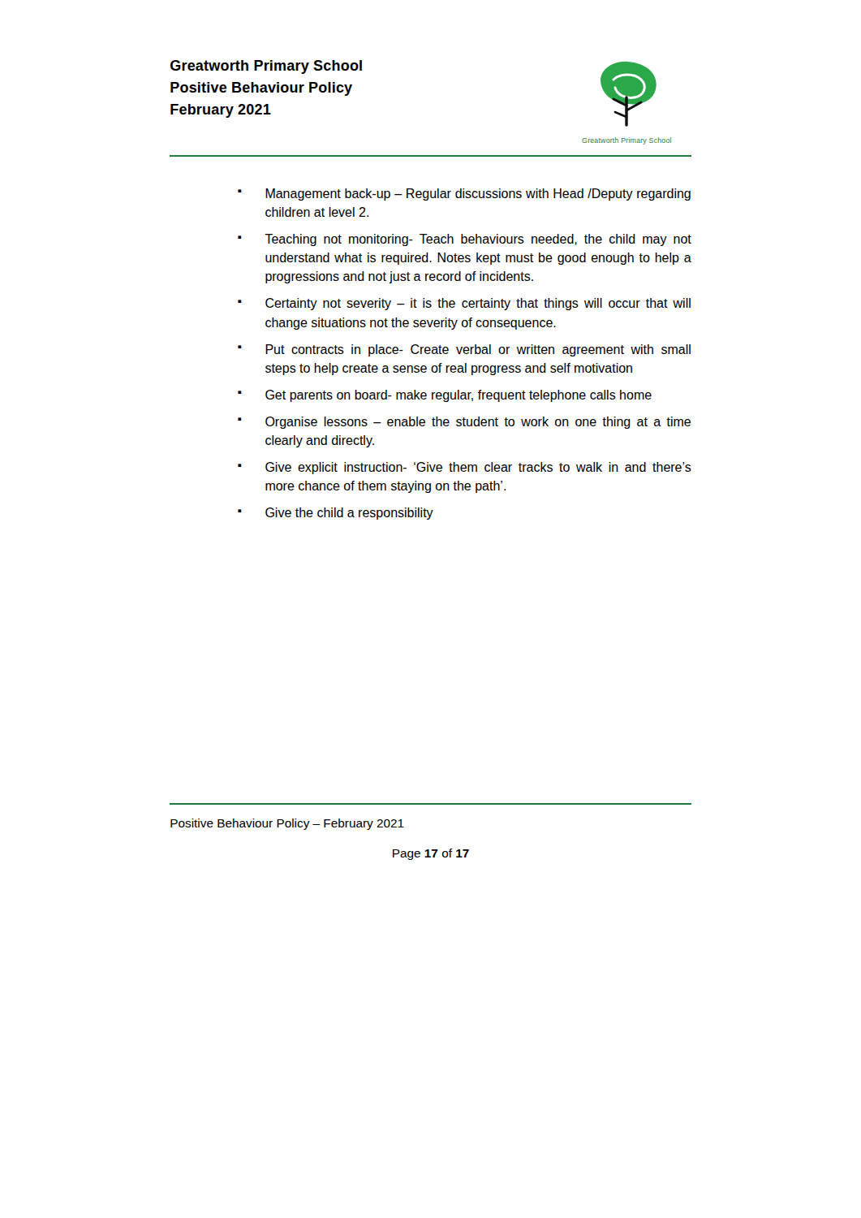Greatworth Primary School
Positive Behaviour Policy
February 2021
Greatworth Primary School
Management back-up – Regular discussions with Head /Deputy regarding children at level 2.
Teaching not monitoring- Teach behaviours needed, the child may not understand what is required. Notes kept must be good enough to help a progressions and not just a record of incidents.
Certainty not severity – it is the certainty that things will occur that will change situations not the severity of consequence.
Put contracts in place- Create verbal or written agreement with small steps to help create a sense of real progress and self motivation
Get parents on board- make regular, frequent telephone calls home
Organise lessons – enable the student to work on one thing at a time clearly and directly.
Give explicit instruction- ‘Give them clear tracks to walk in and there’s more chance of them staying on the path’.
Give the child a responsibility
Positive Behaviour Policy – February 2021
Page 17 of 17